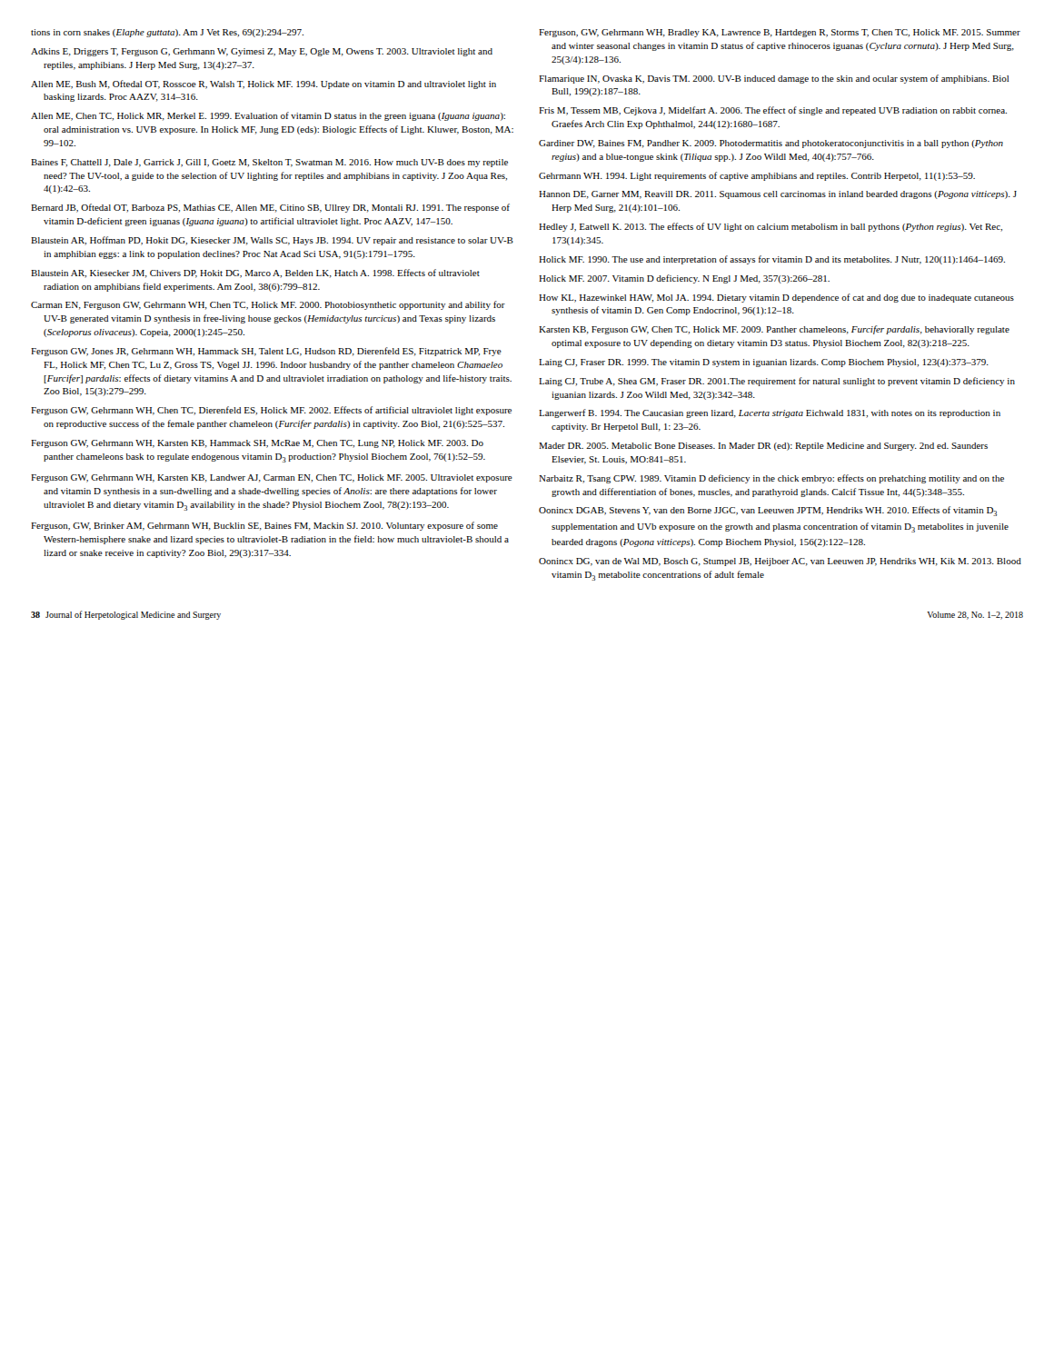tions in corn snakes (Elaphe guttata). Am J Vet Res, 69(2):294–297.
Adkins E, Driggers T, Ferguson G, Gerhmann W, Gyimesi Z, May E, Ogle M, Owens T. 2003. Ultraviolet light and reptiles, amphibians. J Herp Med Surg, 13(4):27–37.
Allen ME, Bush M, Oftedal OT, Rosscoe R, Walsh T, Holick MF. 1994. Update on vitamin D and ultraviolet light in basking lizards. Proc AAZV, 314–316.
Allen ME, Chen TC, Holick MR, Merkel E. 1999. Evaluation of vitamin D status in the green iguana (Iguana iguana): oral administration vs. UVB exposure. In Holick MF, Jung ED (eds): Biologic Effects of Light. Kluwer, Boston, MA: 99–102.
Baines F, Chattell J, Dale J, Garrick J, Gill I, Goetz M, Skelton T, Swatman M. 2016. How much UV-B does my reptile need? The UV-tool, a guide to the selection of UV lighting for reptiles and amphibians in captivity. J Zoo Aqua Res, 4(1):42–63.
Bernard JB, Oftedal OT, Barboza PS, Mathias CE, Allen ME, Citino SB, Ullrey DR, Montali RJ. 1991. The response of vitamin D-deficient green iguanas (Iguana iguana) to artificial ultraviolet light. Proc AAZV, 147–150.
Blaustein AR, Hoffman PD, Hokit DG, Kiesecker JM, Walls SC, Hays JB. 1994. UV repair and resistance to solar UV-B in amphibian eggs: a link to population declines? Proc Nat Acad Sci USA, 91(5):1791–1795.
Blaustein AR, Kiesecker JM, Chivers DP, Hokit DG, Marco A, Belden LK, Hatch A. 1998. Effects of ultraviolet radiation on amphibians field experiments. Am Zool, 38(6):799–812.
Carman EN, Ferguson GW, Gehrmann WH, Chen TC, Holick MF. 2000. Photobiosynthetic opportunity and ability for UV-B generated vitamin D synthesis in free-living house geckos (Hemidactylus turcicus) and Texas spiny lizards (Sceloporus olivaceus). Copeia, 2000(1):245–250.
Ferguson GW, Jones JR, Gehrmann WH, Hammack SH, Talent LG, Hudson RD, Dierenfeld ES, Fitzpatrick MP, Frye FL, Holick MF, Chen TC, Lu Z, Gross TS, Vogel JJ. 1996. Indoor husbandry of the panther chameleon Chamaeleo [Furcifer] pardalis: effects of dietary vitamins A and D and ultraviolet irradiation on pathology and life-history traits. Zoo Biol, 15(3):279–299.
Ferguson GW, Gehrmann WH, Chen TC, Dierenfeld ES, Holick MF. 2002. Effects of artificial ultraviolet light exposure on reproductive success of the female panther chameleon (Furcifer pardalis) in captivity. Zoo Biol, 21(6):525–537.
Ferguson GW, Gehrmann WH, Karsten KB, Hammack SH, McRae M, Chen TC, Lung NP, Holick MF. 2003. Do panther chameleons bask to regulate endogenous vitamin D3 production? Physiol Biochem Zool, 76(1):52–59.
Ferguson GW, Gehrmann WH, Karsten KB, Landwer AJ, Carman EN, Chen TC, Holick MF. 2005. Ultraviolet exposure and vitamin D synthesis in a sun-dwelling and a shade-dwelling species of Anolis: are there adaptations for lower ultraviolet B and dietary vitamin D3 availability in the shade? Physiol Biochem Zool, 78(2):193–200.
Ferguson, GW, Brinker AM, Gehrmann WH, Bucklin SE, Baines FM, Mackin SJ. 2010. Voluntary exposure of some Western-hemisphere snake and lizard species to ultraviolet-B radiation in the field: how much ultraviolet-B should a lizard or snake receive in captivity? Zoo Biol, 29(3):317–334.
Ferguson, GW, Gehrmann WH, Bradley KA, Lawrence B, Hartdegen R, Storms T, Chen TC, Holick MF. 2015. Summer and winter seasonal changes in vitamin D status of captive rhinoceros iguanas (Cyclura cornuta). J Herp Med Surg, 25(3/4):128–136.
Flamarique IN, Ovaska K, Davis TM. 2000. UV-B induced damage to the skin and ocular system of amphibians. Biol Bull, 199(2):187–188.
Fris M, Tessem MB, Cejkova J, Midelfart A. 2006. The effect of single and repeated UVB radiation on rabbit cornea. Graefes Arch Clin Exp Ophthalmol, 244(12):1680–1687.
Gardiner DW, Baines FM, Pandher K. 2009. Photodermatitis and photokeratoconjunctivitis in a ball python (Python regius) and a blue-tongue skink (Tiliqua spp.). J Zoo Wildl Med, 40(4):757–766.
Gehrmann WH. 1994. Light requirements of captive amphibians and reptiles. Contrib Herpetol, 11(1):53–59.
Hannon DE, Garner MM, Reavill DR. 2011. Squamous cell carcinomas in inland bearded dragons (Pogona vitticeps). J Herp Med Surg, 21(4):101–106.
Hedley J, Eatwell K. 2013. The effects of UV light on calcium metabolism in ball pythons (Python regius). Vet Rec, 173(14):345.
Holick MF. 1990. The use and interpretation of assays for vitamin D and its metabolites. J Nutr, 120(11):1464–1469.
Holick MF. 2007. Vitamin D deficiency. N Engl J Med, 357(3):266–281.
How KL, Hazewinkel HAW, Mol JA. 1994. Dietary vitamin D dependence of cat and dog due to inadequate cutaneous synthesis of vitamin D. Gen Comp Endocrinol, 96(1):12–18.
Karsten KB, Ferguson GW, Chen TC, Holick MF. 2009. Panther chameleons, Furcifer pardalis, behaviorally regulate optimal exposure to UV depending on dietary vitamin D3 status. Physiol Biochem Zool, 82(3):218–225.
Laing CJ, Fraser DR. 1999. The vitamin D system in iguanian lizards. Comp Biochem Physiol, 123(4):373–379.
Laing CJ, Trube A, Shea GM, Fraser DR. 2001.The requirement for natural sunlight to prevent vitamin D deficiency in iguanian lizards. J Zoo Wildl Med, 32(3):342–348.
Langerwerf B. 1994. The Caucasian green lizard, Lacerta strigata Eichwald 1831, with notes on its reproduction in captivity. Br Herpetol Bull, 1: 23–26.
Mader DR. 2005. Metabolic Bone Diseases. In Mader DR (ed): Reptile Medicine and Surgery. 2nd ed. Saunders Elsevier, St. Louis, MO:841–851.
Narbaitz R, Tsang CPW. 1989. Vitamin D deficiency in the chick embryo: effects on prehatching motility and on the growth and differentiation of bones, muscles, and parathyroid glands. Calcif Tissue Int, 44(5):348–355.
Oonincx DGAB, Stevens Y, van den Borne JJGC, van Leeuwen JPTM, Hendriks WH. 2010. Effects of vitamin D3 supplementation and UVb exposure on the growth and plasma concentration of vitamin D3 metabolites in juvenile bearded dragons (Pogona vitticeps). Comp Biochem Physiol, 156(2):122–128.
Oonincx DG, van de Wal MD, Bosch G, Stumpel JB, Heijboer AC, van Leeuwen JP, Hendriks WH, Kik M. 2013. Blood vitamin D3 metabolite concentrations of adult female
38 Journal of Herpetological Medicine and Surgery
Volume 28, No. 1–2, 2018